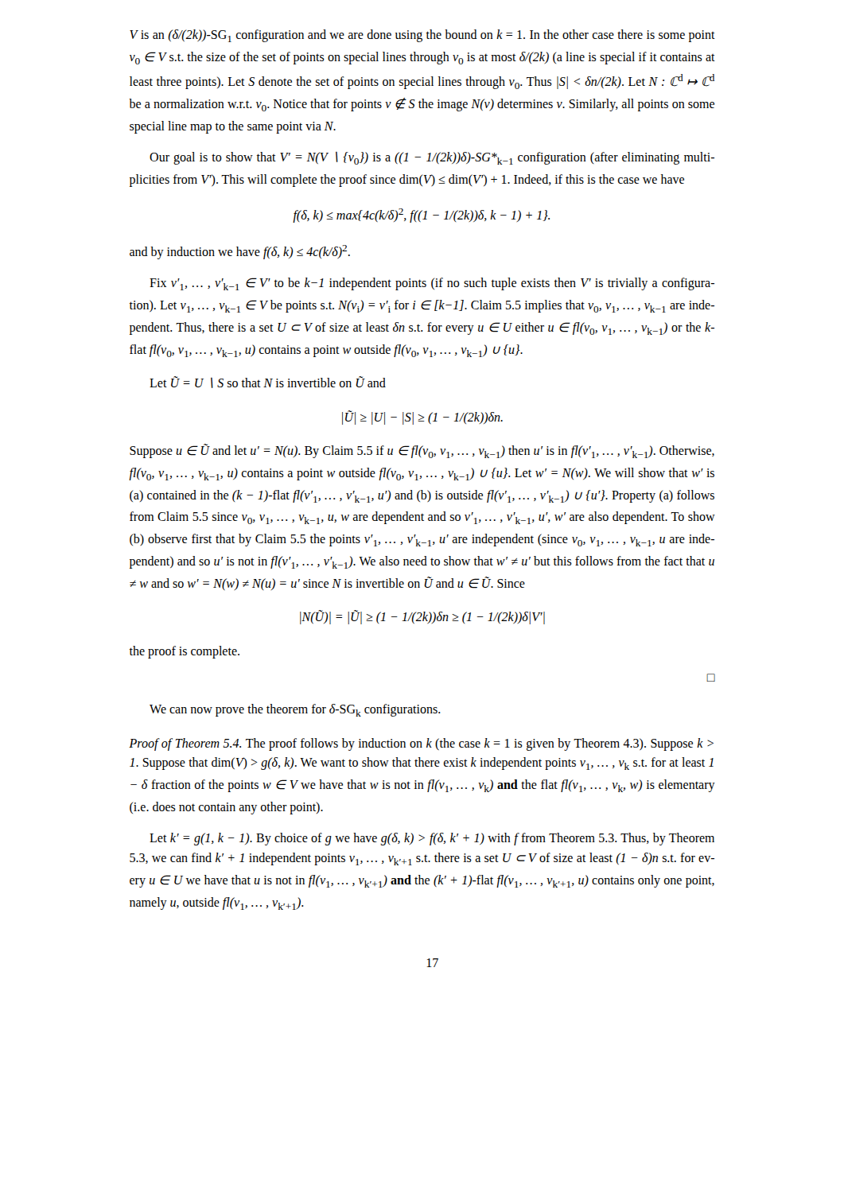V is an (δ/(2k))-SG1 configuration and we are done using the bound on k = 1. In the other case there is some point v0 ∈ V s.t. the size of the set of points on special lines through v0 is at most δ/(2k) (a line is special if it contains at least three points). Let S denote the set of points on special lines through v0. Thus |S| < δn/(2k). Let N : ℂd ↦ ℂd be a normalization w.r.t. v0. Notice that for points v ∉ S the image N(v) determines v. Similarly, all points on some special line map to the same point via N.
Our goal is to show that V′ = N(V ∖ {v0}) is a ((1 − 1/(2k))δ)-SG*k−1 configuration (after eliminating multiplicities from V′). This will complete the proof since dim(V) ≤ dim(V′) + 1. Indeed, if this is the case we have
f(δ, k) ≤ max{4c(k/δ)2, f((1 − 1/(2k))δ, k − 1) + 1}.
and by induction we have f(δ, k) ≤ 4c(k/δ)2.
Fix v′1, … , v′k−1 ∈ V′ to be k−1 independent points (if no such tuple exists then V′ is trivially a configuration). Let v1, … , vk−1 ∈ V be points s.t. N(vi) = v′i for i ∈ [k−1]. Claim 5.5 implies that v0, v1, … , vk−1 are independent. Thus, there is a set U ⊂ V of size at least δn s.t. for every u ∈ U either u ∈ fl(v0, v1, … , vk−1) or the k-flat fl(v0, v1, … , vk−1, u) contains a point w outside fl(v0, v1, … , vk−1) ∪ {u}.
Let Ũ = U ∖ S so that N is invertible on Ũ and
|Ũ| ≥ |U| − |S| ≥ (1 − 1/(2k))δn.
Suppose u ∈ Ũ and let u′ = N(u). By Claim 5.5 if u ∈ fl(v0, v1, … , vk−1) then u′ is in fl(v′1, … , v′k−1). Otherwise, fl(v0, v1, … , vk−1, u) contains a point w outside fl(v0, v1, … , vk−1) ∪ {u}. Let w′ = N(w). We will show that w′ is (a) contained in the (k − 1)-flat fl(v′1, … , v′k−1, u′) and (b) is outside fl(v′1, … , v′k−1) ∪ {u′}. Property (a) follows from Claim 5.5 since v0, v1, … , vk−1, u, w are dependent and so v′1, … , v′k−1, u′, w′ are also dependent. To show (b) observe first that by Claim 5.5 the points v′1, … , v′k−1, u′ are independent (since v0, v1, … , vk−1, u are independent) and so u′ is not in fl(v′1, … , v′k−1). We also need to show that w′ ≠ u′ but this follows from the fact that u ≠ w and so w′ = N(w) ≠ N(u) = u′ since N is invertible on Ũ and u ∈ Ũ. Since
|N(Ũ)| = |Ũ| ≥ (1 − 1/(2k))δn ≥ (1 − 1/(2k))δ|V′|
the proof is complete.
□
We can now prove the theorem for δ-SGk configurations.
Proof of Theorem 5.4. The proof follows by induction on k (the case k = 1 is given by Theorem 4.3). Suppose k > 1. Suppose that dim(V) > g(δ, k). We want to show that there exist k independent points v1, … , vk s.t. for at least 1 − δ fraction of the points w ∈ V we have that w is not in fl(v1, … , vk) and the flat fl(v1, … , vk, w) is elementary (i.e. does not contain any other point).
Let k′ = g(1, k − 1). By choice of g we have g(δ, k) > f(δ, k′ + 1) with f from Theorem 5.3. Thus, by Theorem 5.3, we can find k′ + 1 independent points v1, … , vk′+1 s.t. there is a set U ⊂ V of size at least (1 − δ)n s.t. for every u ∈ U we have that u is not in fl(v1, … , vk′+1) and the (k′ + 1)-flat fl(v1, … , vk′+1, u) contains only one point, namely u, outside fl(v1, … , vk′+1).
17